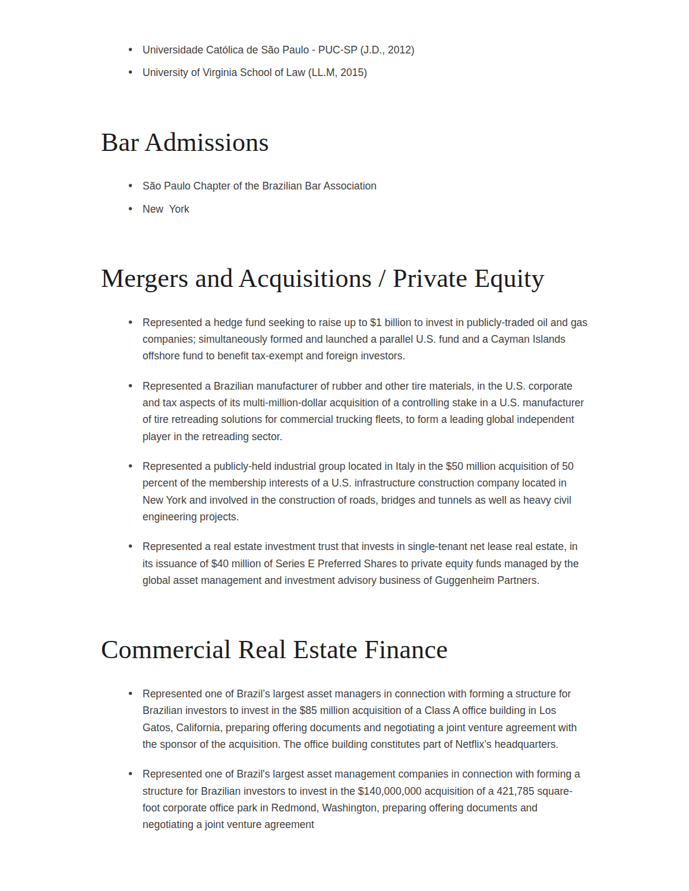Universidade Católica de São Paulo - PUC-SP (J.D., 2012)
University of Virginia School of Law (LL.M, 2015)
Bar Admissions
São Paulo Chapter of the Brazilian Bar Association
New York
Mergers and Acquisitions / Private Equity
Represented a hedge fund seeking to raise up to $1 billion to invest in publicly-traded oil and gas companies; simultaneously formed and launched a parallel U.S. fund and a Cayman Islands offshore fund to benefit tax-exempt and foreign investors.
Represented a Brazilian manufacturer of rubber and other tire materials, in the U.S. corporate and tax aspects of its multi-million-dollar acquisition of a controlling stake in a U.S. manufacturer of tire retreading solutions for commercial trucking fleets, to form a leading global independent player in the retreading sector.
Represented a publicly-held industrial group located in Italy in the $50 million acquisition of 50 percent of the membership interests of a U.S. infrastructure construction company located in New York and involved in the construction of roads, bridges and tunnels as well as heavy civil engineering projects.
Represented a real estate investment trust that invests in single-tenant net lease real estate, in its issuance of $40 million of Series E Preferred Shares to private equity funds managed by the global asset management and investment advisory business of Guggenheim Partners.
Commercial Real Estate Finance
Represented one of Brazil’s largest asset managers in connection with forming a structure for Brazilian investors to invest in the $85 million acquisition of a Class A office building in Los Gatos, California, preparing offering documents and negotiating a joint venture agreement with the sponsor of the acquisition. The office building constitutes part of Netflix’s headquarters.
Represented one of Brazil's largest asset management companies in connection with forming a structure for Brazilian investors to invest in the $140,000,000 acquisition of a 421,785 square-foot corporate office park in Redmond, Washington, preparing offering documents and negotiating a joint venture agreement